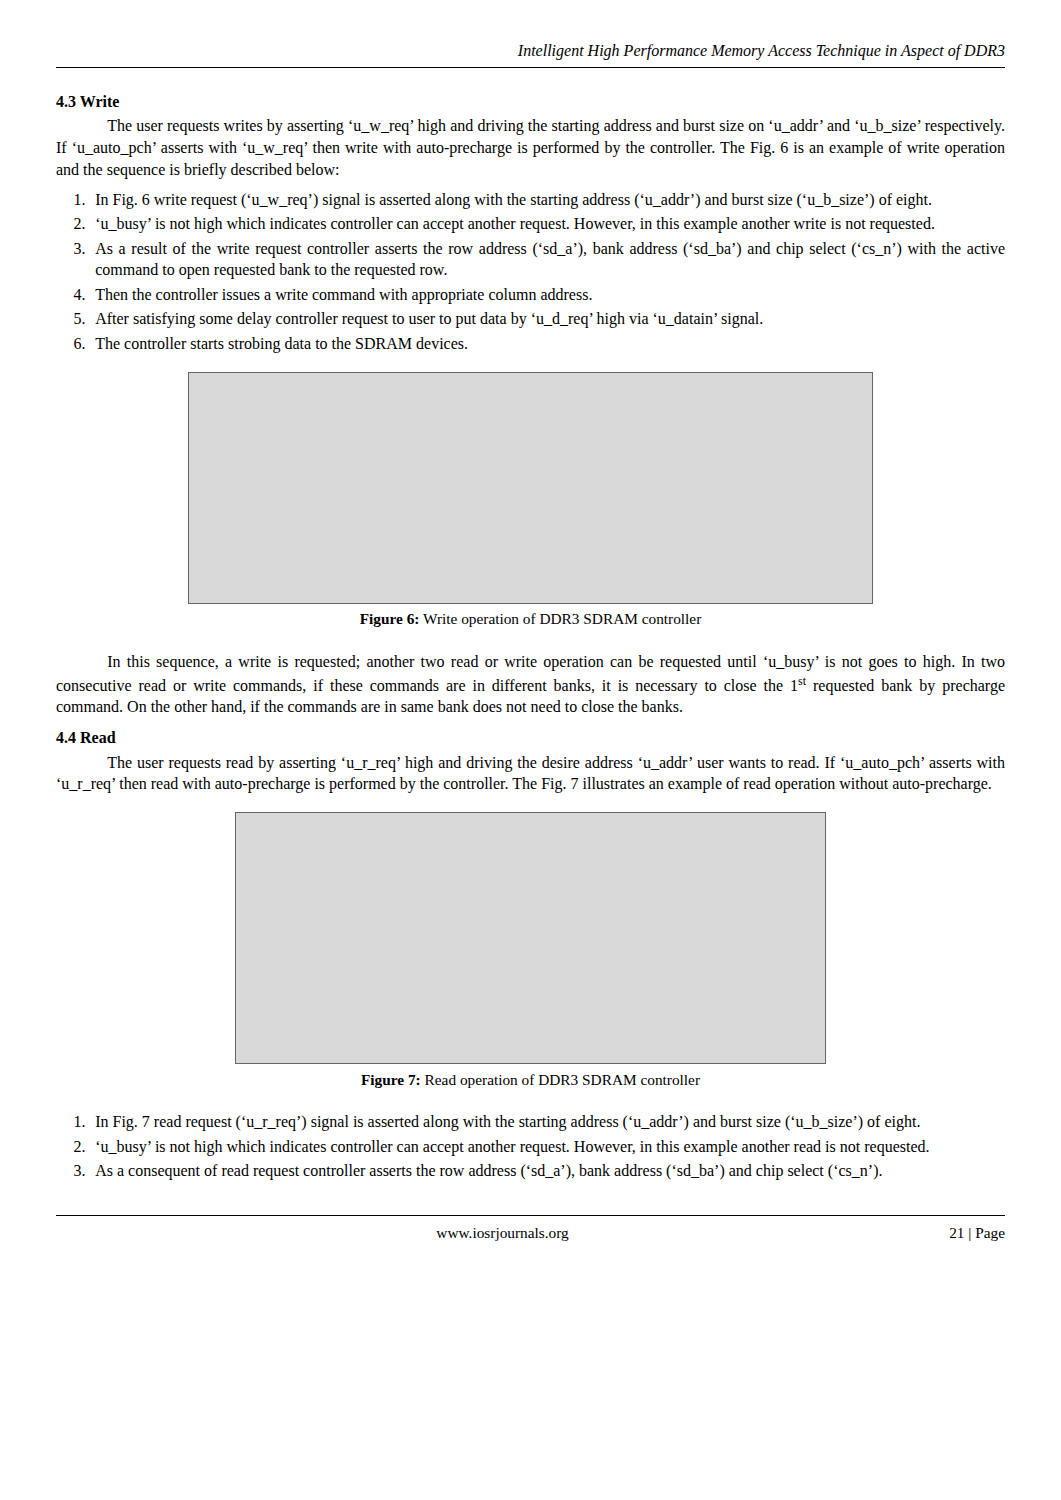Intelligent High Performance Memory Access Technique in Aspect of DDR3
4.3 Write
The user requests writes by asserting ‘u_w_req’ high and driving the starting address and burst size on ‘u_addr’ and ‘u_b_size’ respectively. If ‘u_auto_pch’ asserts with ‘u_w_req’ then write with auto-precharge is performed by the controller. The Fig. 6 is an example of write operation and the sequence is briefly described below:
In Fig. 6 write request (‘u_w_req’) signal is asserted along with the starting address (‘u_addr’) and burst size (‘u_b_size’) of eight.
‘u_busy’ is not high which indicates controller can accept another request. However, in this example another write is not requested.
As a result of the write request controller asserts the row address (‘sd_a’), bank address (‘sd_ba’) and chip select (‘cs_n’) with the active command to open requested bank to the requested row.
Then the controller issues a write command with appropriate column address.
After satisfying some delay controller request to user to put data by ‘u_d_req’ high via ‘u_datain’ signal.
The controller starts strobing data to the SDRAM devices.
Figure 6: Write operation of DDR3 SDRAM controller
In this sequence, a write is requested; another two read or write operation can be requested until ‘u_busy’ is not goes to high. In two consecutive read or write commands, if these commands are in different banks, it is necessary to close the 1st requested bank by precharge command. On the other hand, if the commands are in same bank does not need to close the banks.
4.4 Read
The user requests read by asserting ‘u_r_req’ high and driving the desire address ‘u_addr’ user wants to read. If ‘u_auto_pch’ asserts with ‘u_r_req’ then read with auto-precharge is performed by the controller. The Fig. 7 illustrates an example of read operation without auto-precharge.
Figure 7: Read operation of DDR3 SDRAM controller
In Fig. 7 read request (‘u_r_req’) signal is asserted along with the starting address (‘u_addr’) and burst size (‘u_b_size’) of eight.
‘u_busy’ is not high which indicates controller can accept another request. However, in this example another read is not requested.
As a consequent of read request controller asserts the row address (‘sd_a’), bank address (‘sd_ba’) and chip select (‘cs_n’).
www.iosrjournals.org 21 | Page